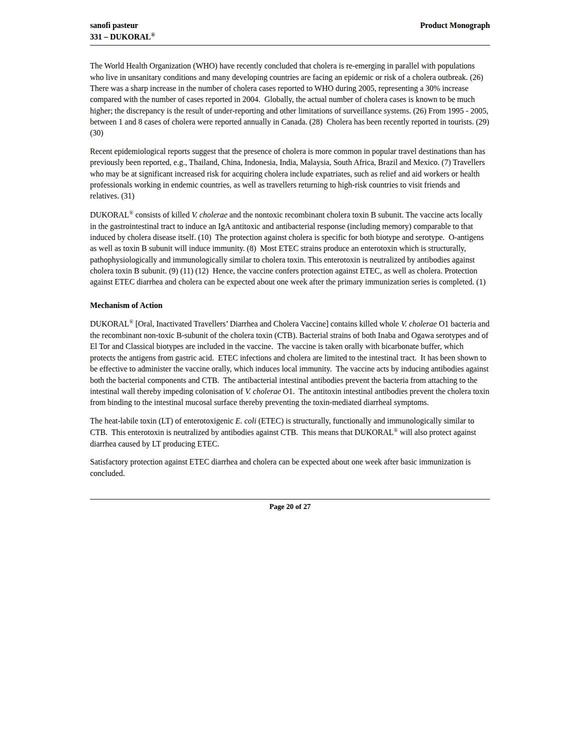sanofi pasteur
331 – DUKORAL®
Product Monograph
The World Health Organization (WHO) have recently concluded that cholera is re-emerging in parallel with populations who live in unsanitary conditions and many developing countries are facing an epidemic or risk of a cholera outbreak. (26) There was a sharp increase in the number of cholera cases reported to WHO during 2005, representing a 30% increase compared with the number of cases reported in 2004. Globally, the actual number of cholera cases is known to be much higher; the discrepancy is the result of under-reporting and other limitations of surveillance systems. (26) From 1995 - 2005, between 1 and 8 cases of cholera were reported annually in Canada. (28) Cholera has been recently reported in tourists. (29) (30)
Recent epidemiological reports suggest that the presence of cholera is more common in popular travel destinations than has previously been reported, e.g., Thailand, China, Indonesia, India, Malaysia, South Africa, Brazil and Mexico. (7) Travellers who may be at significant increased risk for acquiring cholera include expatriates, such as relief and aid workers or health professionals working in endemic countries, as well as travellers returning to high-risk countries to visit friends and relatives. (31)
DUKORAL® consists of killed V. cholerae and the nontoxic recombinant cholera toxin B subunit. The vaccine acts locally in the gastrointestinal tract to induce an IgA antitoxic and antibacterial response (including memory) comparable to that induced by cholera disease itself. (10) The protection against cholera is specific for both biotype and serotype. O-antigens as well as toxin B subunit will induce immunity. (8) Most ETEC strains produce an enterotoxin which is structurally, pathophysiologically and immunologically similar to cholera toxin. This enterotoxin is neutralized by antibodies against cholera toxin B subunit. (9) (11) (12) Hence, the vaccine confers protection against ETEC, as well as cholera. Protection against ETEC diarrhea and cholera can be expected about one week after the primary immunization series is completed. (1)
Mechanism of Action
DUKORAL® [Oral, Inactivated Travellers’ Diarrhea and Cholera Vaccine] contains killed whole V. cholerae O1 bacteria and the recombinant non-toxic B-subunit of the cholera toxin (CTB). Bacterial strains of both Inaba and Ogawa serotypes and of El Tor and Classical biotypes are included in the vaccine. The vaccine is taken orally with bicarbonate buffer, which protects the antigens from gastric acid. ETEC infections and cholera are limited to the intestinal tract. It has been shown to be effective to administer the vaccine orally, which induces local immunity. The vaccine acts by inducing antibodies against both the bacterial components and CTB. The antibacterial intestinal antibodies prevent the bacteria from attaching to the intestinal wall thereby impeding colonisation of V. cholerae O1. The antitoxin intestinal antibodies prevent the cholera toxin from binding to the intestinal mucosal surface thereby preventing the toxin-mediated diarrheal symptoms.
The heat-labile toxin (LT) of enterotoxigenic E. coli (ETEC) is structurally, functionally and immunologically similar to CTB. This enterotoxin is neutralized by antibodies against CTB. This means that DUKORAL® will also protect against diarrhea caused by LT producing ETEC.
Satisfactory protection against ETEC diarrhea and cholera can be expected about one week after basic immunization is concluded.
Page 20 of 27